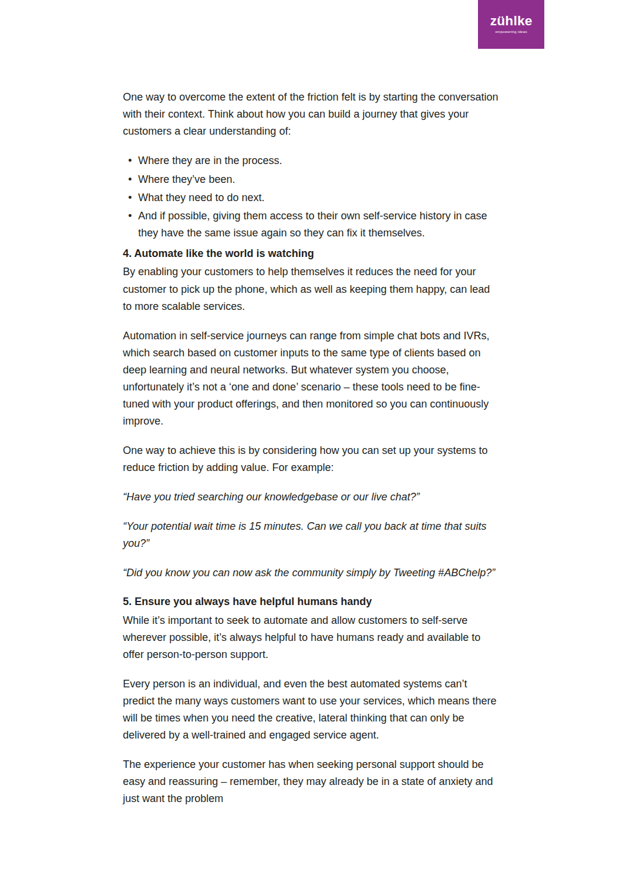zühlke empowering ideas
One way to overcome the extent of the friction felt is by starting the conversation with their context. Think about how you can build a journey that gives your customers a clear understanding of:
Where they are in the process.
Where they’ve been.
What they need to do next.
And if possible, giving them access to their own self-service history in case they have the same issue again so they can fix it themselves.
4. Automate like the world is watching
By enabling your customers to help themselves it reduces the need for your customer to pick up the phone, which as well as keeping them happy, can lead to more scalable services.
Automation in self-service journeys can range from simple chat bots and IVRs, which search based on customer inputs to the same type of clients based on deep learning and neural networks. But whatever system you choose, unfortunately it’s not a ‘one and done’ scenario – these tools need to be fine-tuned with your product offerings, and then monitored so you can continuously improve.
One way to achieve this is by considering how you can set up your systems to reduce friction by adding value. For example:
“Have you tried searching our knowledgebase or our live chat?”
“Your potential wait time is 15 minutes. Can we call you back at time that suits you?”
“Did you know you can now ask the community simply by Tweeting #ABChelp?”
5. Ensure you always have helpful humans handy
While it’s important to seek to automate and allow customers to self-serve wherever possible, it’s always helpful to have humans ready and available to offer person-to-person support.
Every person is an individual, and even the best automated systems can’t predict the many ways customers want to use your services, which means there will be times when you need the creative, lateral thinking that can only be delivered by a well-trained and engaged service agent.
The experience your customer has when seeking personal support should be easy and reassuring – remember, they may already be in a state of anxiety and just want the problem